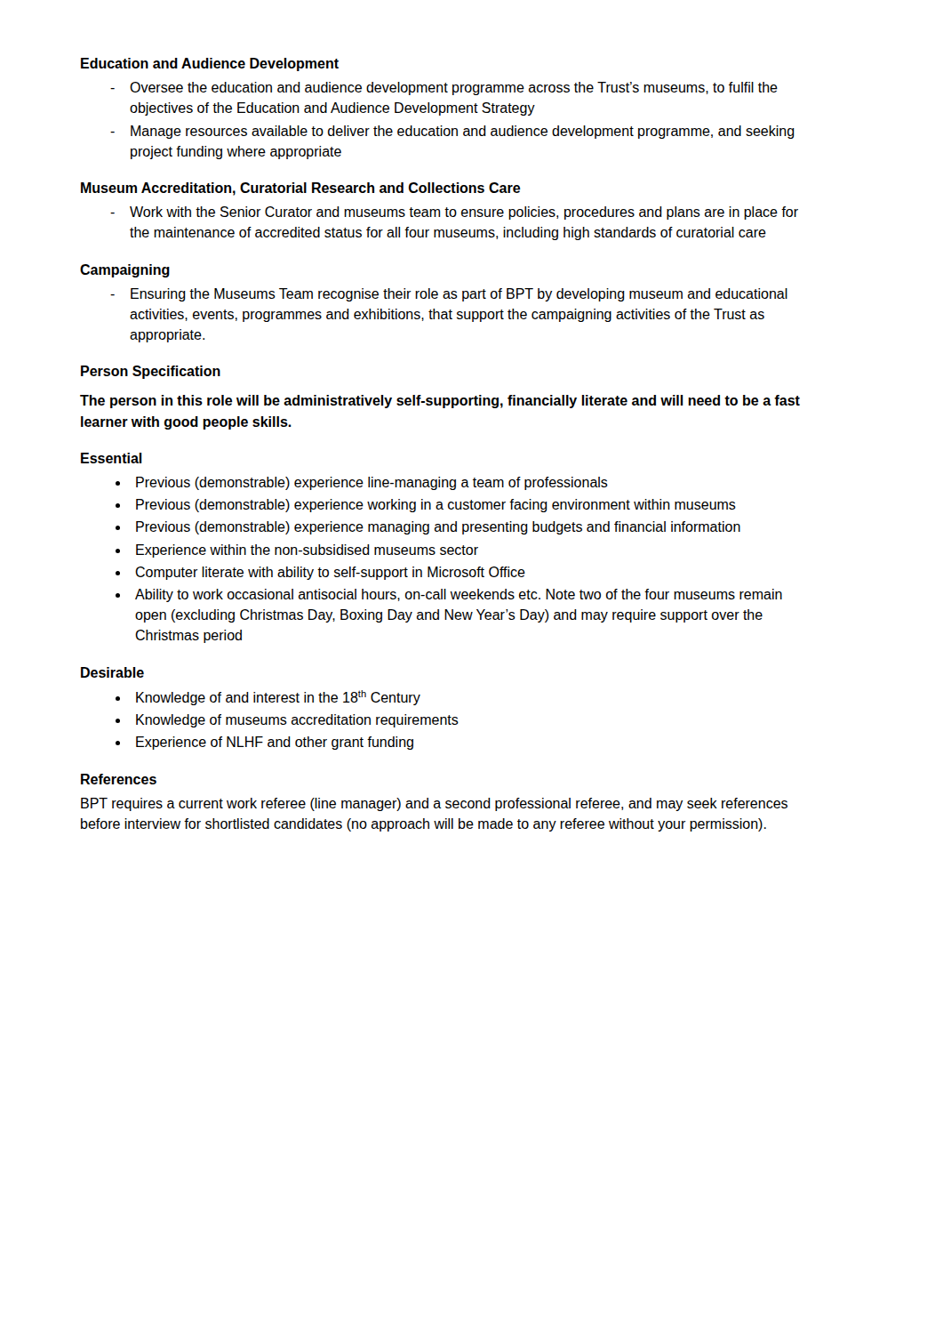Education and Audience Development
Oversee the education and audience development programme across the Trust’s museums, to fulfil the objectives of the Education and Audience Development Strategy
Manage resources available to deliver the education and audience development programme, and seeking project funding where appropriate
Museum Accreditation, Curatorial Research and Collections Care
Work with the Senior Curator and museums team to ensure policies, procedures and plans are in place for the maintenance of accredited status for all four museums, including high standards of curatorial care
Campaigning
Ensuring the Museums Team recognise their role as part of BPT by developing museum and educational activities, events, programmes and exhibitions, that support the campaigning activities of the Trust as appropriate.
Person Specification
The person in this role will be administratively self-supporting, financially literate and will need to be a fast learner with good people skills.
Essential
Previous (demonstrable) experience line-managing a team of professionals
Previous (demonstrable) experience working in a customer facing environment within museums
Previous (demonstrable) experience managing and presenting budgets and financial information
Experience within the non-subsidised museums sector
Computer literate with ability to self-support in Microsoft Office
Ability to work occasional antisocial hours, on-call weekends etc. Note two of the four museums remain open (excluding Christmas Day, Boxing Day and New Year’s Day) and may require support over the Christmas period
Desirable
Knowledge of and interest in the 18th Century
Knowledge of museums accreditation requirements
Experience of NLHF and other grant funding
References
BPT requires a current work referee (line manager) and a second professional referee, and may seek references before interview for shortlisted candidates (no approach will be made to any referee without your permission).